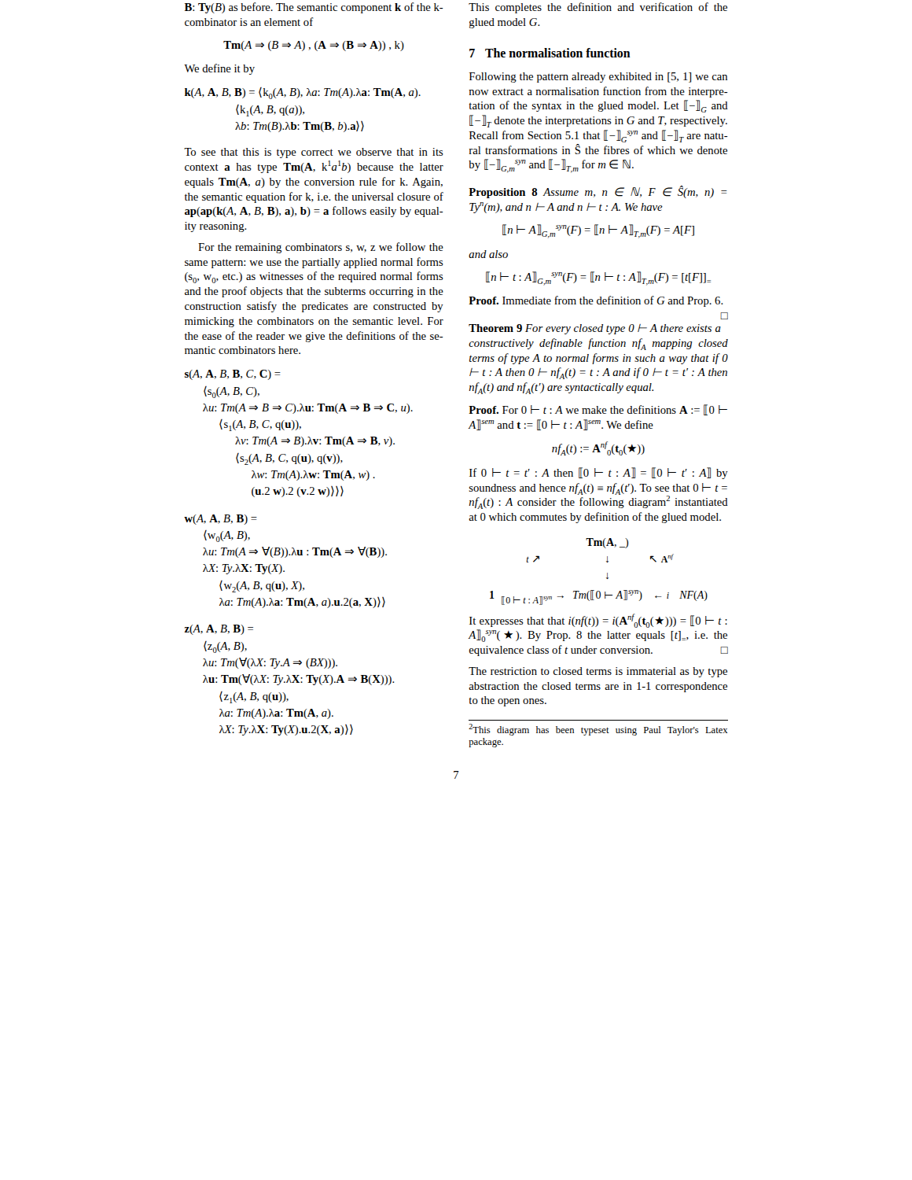B: Ty(B) as before. The semantic component k of the k-combinator is an element of
Tm(A ⇒ (B ⇒ A) , (A ⇒ (B ⇒ A)) , k)
We define it by
k(A, A, B, B) = ⟨k0(A, B), λa: Tm(A).λa: Tm(A, a). ⟨k1(A, B, q(a)), λb: Tm(B).λb: Tm(B, b).a⟩⟩
To see that this is type correct we observe that in its context a has type Tm(A, k1a1b) because the latter equals Tm(A, a) by the conversion rule for k. Again, the semantic equation for k, i.e. the universal closure of ap(ap(k(A, A, B, B), a), b) = a follows easily by equality reasoning.
For the remaining combinators s, w, z we follow the same pattern: we use the partially applied normal forms (s0, w0, etc.) as witnesses of the required normal forms and the proof objects that the subterms occurring in the construction satisfy the predicates are constructed by mimicking the combinators on the semantic level. For the ease of the reader we give the definitions of the semantic combinators here.
s(A, A, B, B, C, C) = ⟨s0(A, B, C), λu: Tm(A ⇒ B ⇒ C).λu: Tm(A ⇒ B ⇒ C, u). ⟨s1(A, B, C, q(u)), λv: Tm(A ⇒ B).λv: Tm(A ⇒ B, v). ⟨s2(A, B, C, q(u), q(v)), λw: Tm(A).λw: Tm(A, w) . (u.2 w).2 (v.2 w)⟩⟩⟩
w(A, A, B, B) = ⟨w0(A, B), λu: Tm(A ⇒ ∀(B)).λu : Tm(A ⇒ ∀(B)). λX: Ty.λX: Ty(X). ⟨w2(A, B, q(u), X), λa: Tm(A).λa: Tm(A, a).u.2(a, X)⟩⟩
z(A, A, B, B) = ⟨z0(A, B), λu: Tm(∀(λX: Ty.A ⇒ (BX))). λu: Tm(∀(λX: Ty.λX: Ty(X).A ⇒ B(X))). ⟨z1(A, B, q(u)), λa: Tm(A).λa: Tm(A, a). λX: Ty.λX: Ty(X).u.2(X, a)⟩⟩
This completes the definition and verification of the glued model G.
7 The normalisation function
Following the pattern already exhibited in [5, 1] we can now extract a normalisation function from the interpretation of the syntax in the glued model. Let ⟦−⟧G and ⟦−⟧T denote the interpretations in G and T, respectively. Recall from Section 5.1 that ⟦−⟧Gsyn and ⟦−⟧T are natural transformations in Ŝ the fibres of which we denote by ⟦−⟧G,msyn and ⟦−⟧T,m for m ∈ ℕ.
Proposition 8 Assume m, n ∈ ℕ, F ∈ Ŝ(m, n) = Tyn(m), and n ⊢ A and n ⊢ t : A. We have
⟦n ⊢ A⟧G,msyn(F) = ⟦n ⊢ A⟧T,m(F) = A[F]
and also
⟦n ⊢ t : A⟧G,msyn(F) = ⟦n ⊢ t : A⟧T,m(F) = [t[F]]=
Proof. Immediate from the definition of G and Prop. 6. □
Theorem 9 For every closed type 0 ⊢ A there exists a constructively definable function nfA mapping closed terms of type A to normal forms in such a way that if 0 ⊢ t : A then 0 ⊢ nfA(t) = t : A and if 0 ⊢ t = t′ : A then nfA(t) and nfA(t′) are syntactically equal.
Proof. For 0 ⊢ t : A we make the definitions A := ⟦0 ⊢ A⟧sem and t := ⟦0 ⊢ t : A⟧sem. We define
nfA(t) := Anf0(t0(★))
If 0 ⊢ t = t′ : A then ⟦0 ⊢ t : A⟧ = ⟦0 ⊢ t′ : A⟧ by soundness and hence nfA(t) ≡ nfA(t′). To see that 0 ⊢ t = nfA(t) : A consider the following diagram2 instantiated at 0 which commutes by definition of the glued model.
| | | Tm ( A , _) | | |
| | t ↗ | ↓ | ↖ A nf | |
| | | ↓ | | |
| 1 | ⟦0 ⊢ t : A ⟧ syn → | Tm (⟦0 ⊢ A ⟧ syn ) | ← i | NF ( A ) |
It expresses that that i(nf(t)) = i(Anf0(t0(★))) = ⟦0 ⊢ t : A⟧0syn(★). By Prop. 8 the latter equals [t]=, i.e. the equivalence class of t under conversion. □
The restriction to closed terms is immaterial as by type abstraction the closed terms are in 1-1 correspondence to the open ones.
2This diagram has been typeset using Paul Taylor's Latex package.
7